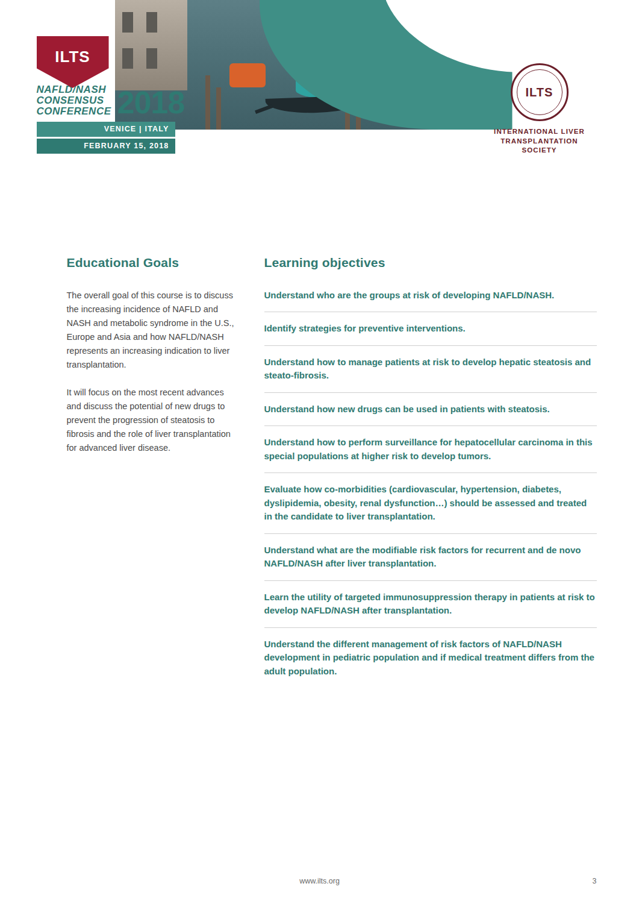ILTS
NAFLD/NASH
CONSENSUS
CONFERENCE
2018
VENICE | ITALY
FEBRUARY 15, 2018
International Liver
Transplantation Society
Educational Goals
The overall goal of this course is to discuss the increasing incidence of NAFLD and NASH and metabolic syndrome in the U.S., Europe and Asia and how NAFLD/NASH represents an increasing indication to liver transplantation.
It will focus on the most recent advances and discuss the potential of new drugs to prevent the progression of steatosis to fibrosis and the role of liver transplantation for advanced liver disease.
Learning objectives
Understand who are the groups at risk of developing NAFLD/NASH.
Identify strategies for preventive interventions.
Understand how to manage patients at risk to develop hepatic steatosis and steato-fibrosis.
Understand how new drugs can be used in patients with steatosis.
Understand how to perform surveillance for hepatocellular carcinoma in this special populations at higher risk to develop tumors.
Evaluate how co-morbidities (cardiovascular, hypertension, diabetes, dyslipidemia, obesity, renal dysfunction…) should be assessed and treated in the candidate to liver transplantation.
Understand what are the modifiable risk factors for recurrent and de novo NAFLD/NASH after liver transplantation.
Learn the utility of targeted immunosuppression therapy in patients at risk to develop NAFLD/NASH after transplantation.
Understand the different management of risk factors of NAFLD/NASH development in pediatric population and if medical treatment differs from the adult population.
www.ilts.org
3